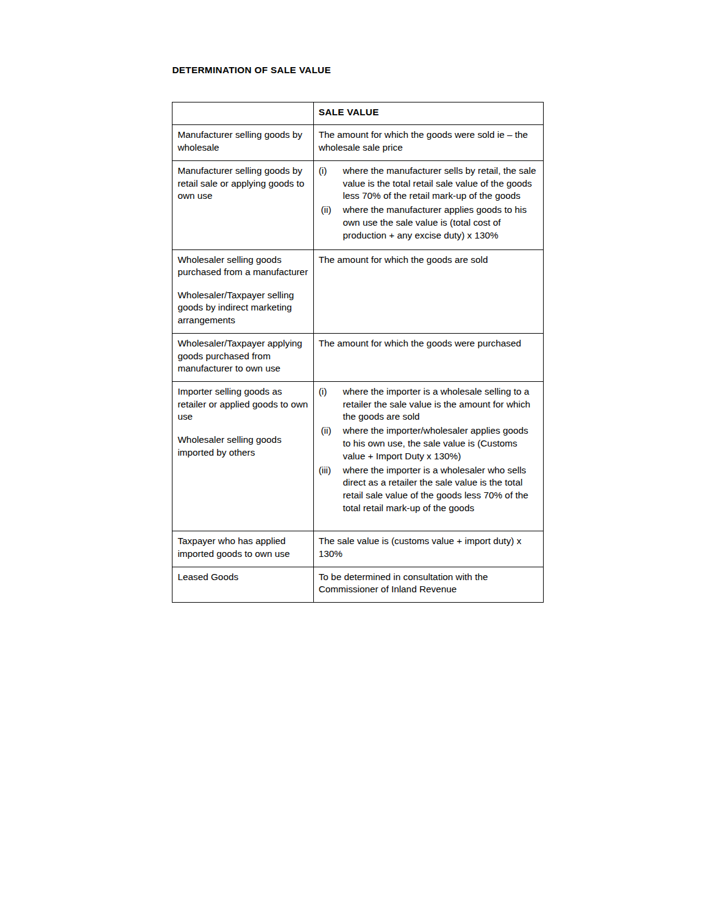DETERMINATION OF SALE VALUE
| | SALE VALUE |
| Manufacturer selling goods by wholesale | The amount for which the goods were sold ie – the wholesale sale price |
| Manufacturer selling goods by retail sale or applying goods to own use | (i) where the manufacturer sells by retail, the sale value is the total retail sale value of the goods less 70% of the retail mark-up of the goods (ii) where the manufacturer applies goods to his own use the sale value is (total cost of production + any excise duty) x 130% |
| Wholesaler selling goods purchased from a manufacturer Wholesaler/Taxpayer selling goods by indirect marketing arrangements | The amount for which the goods are sold |
| Wholesaler/Taxpayer applying goods purchased from manufacturer to own use | The amount for which the goods were purchased |
| Importer selling goods as retailer or applied goods to own use Wholesaler selling goods imported by others | (i) where the importer is a wholesale selling to a retailer the sale value is the amount for which the goods are sold (ii) where the importer/wholesaler applies goods to his own use, the sale value is (Customs value + Import Duty x 130%) (iii) where the importer is a wholesaler who sells direct as a retailer the sale value is the total retail sale value of the goods less 70% of the total retail mark-up of the goods |
| Taxpayer who has applied imported goods to own use | The sale value is (customs value + import duty) x 130% |
| Leased Goods | To be determined in consultation with the Commissioner of Inland Revenue |